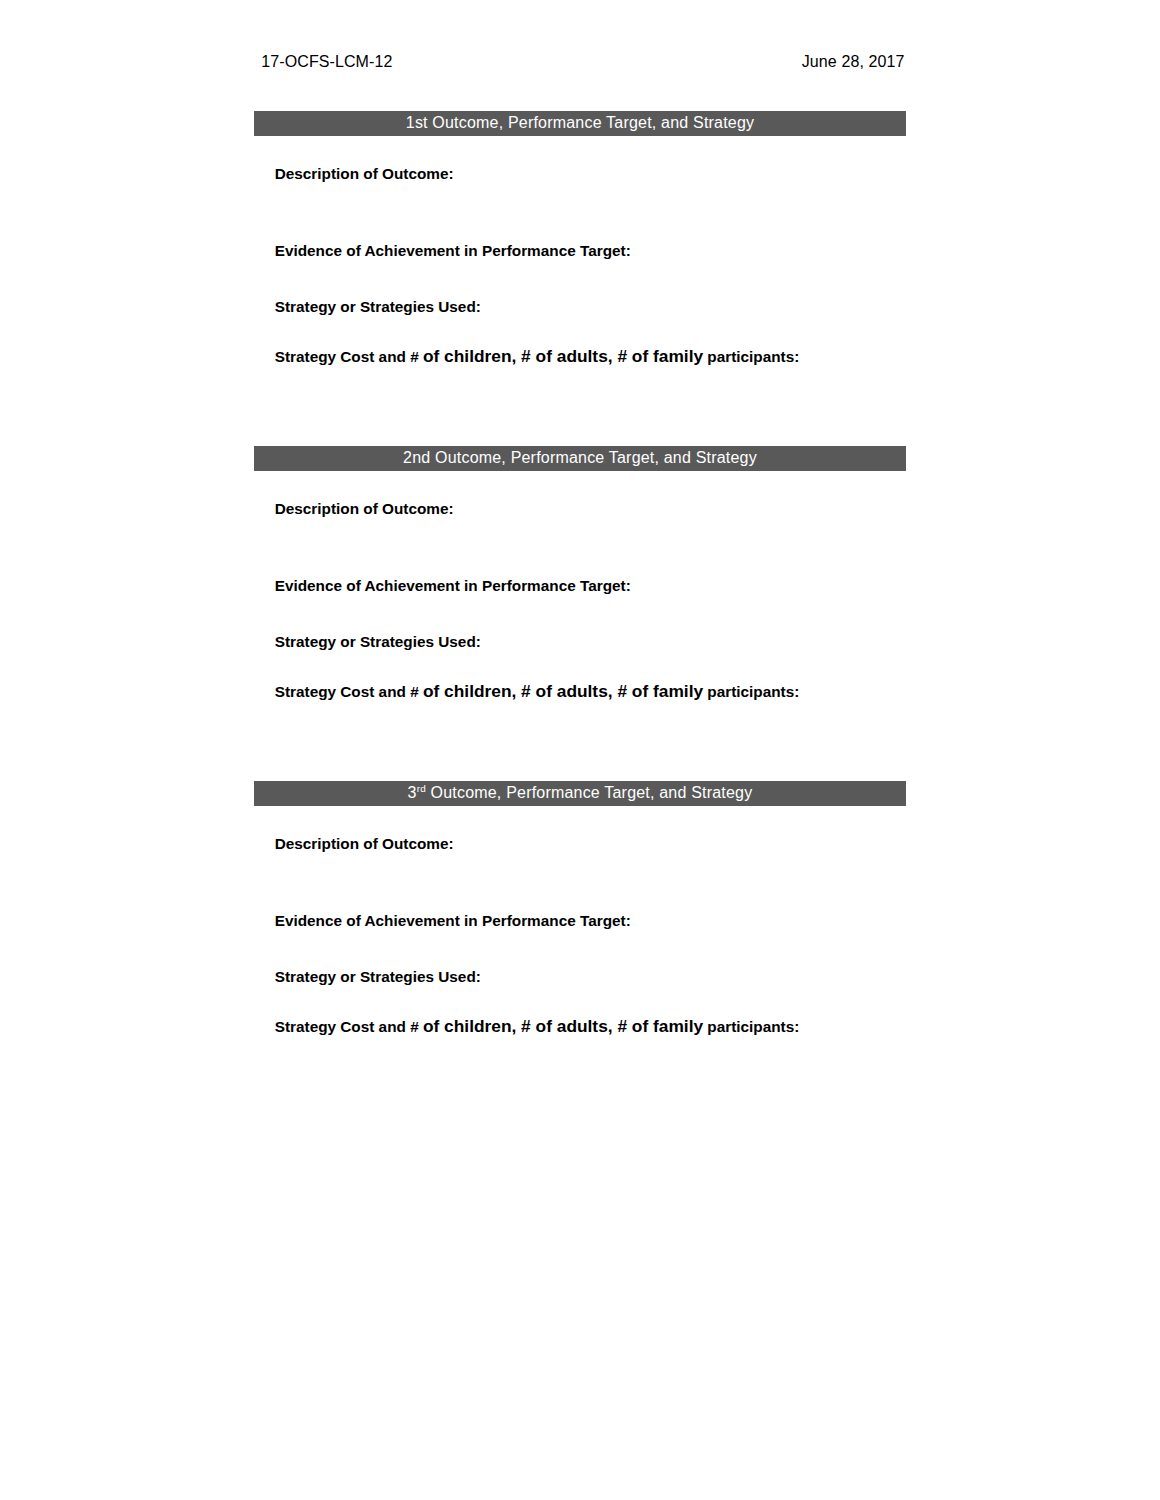17-OCFS-LCM-12
June 28, 2017
1st Outcome, Performance Target, and Strategy
Description of Outcome:
Evidence of Achievement in Performance Target:
Strategy or Strategies Used:
Strategy Cost and # of children, # of adults, # of family participants:
2nd Outcome, Performance Target, and Strategy
Description of Outcome:
Evidence of Achievement in Performance Target:
Strategy or Strategies Used:
Strategy Cost and # of children, # of adults, # of family participants:
3rd Outcome, Performance Target, and Strategy
Description of Outcome:
Evidence of Achievement in Performance Target:
Strategy or Strategies Used:
Strategy Cost and # of children, # of adults, # of family participants: